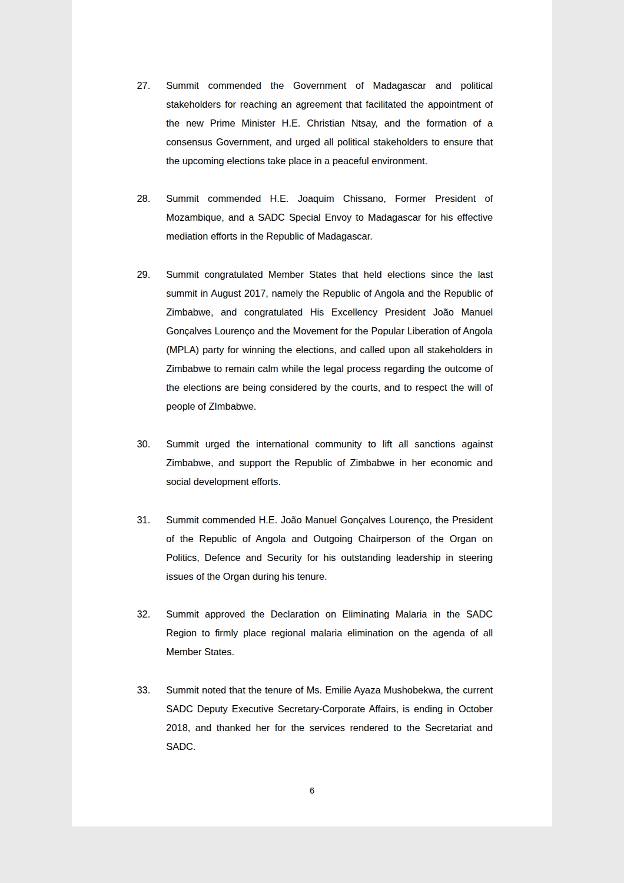Summit commended the Government of Madagascar and political stakeholders for reaching an agreement that facilitated the appointment of the new Prime Minister H.E. Christian Ntsay, and the formation of a consensus Government, and urged all political stakeholders to ensure that the upcoming elections take place in a peaceful environment.
Summit commended H.E. Joaquim Chissano, Former President of Mozambique, and a SADC Special Envoy to Madagascar for his effective mediation efforts in the Republic of Madagascar.
Summit congratulated Member States that held elections since the last summit in August 2017, namely the Republic of Angola and the Republic of Zimbabwe, and congratulated His Excellency President João Manuel Gonçalves Lourenço and the Movement for the Popular Liberation of Angola (MPLA) party for winning the elections, and called upon all stakeholders in Zimbabwe to remain calm while the legal process regarding the outcome of the elections are being considered by the courts, and to respect the will of people of ZImbabwe.
Summit urged the international community to lift all sanctions against Zimbabwe, and support the Republic of Zimbabwe in her economic and social development efforts.
Summit commended H.E. João Manuel Gonçalves Lourenço, the President of the Republic of Angola and Outgoing Chairperson of the Organ on Politics, Defence and Security for his outstanding leadership in steering issues of the Organ during his tenure.
Summit approved the Declaration on Eliminating Malaria in the SADC Region to firmly place regional malaria elimination on the agenda of all Member States.
Summit noted that the tenure of Ms. Emilie Ayaza Mushobekwa, the current SADC Deputy Executive Secretary-Corporate Affairs, is ending in October 2018, and thanked her for the services rendered to the Secretariat and SADC.
6